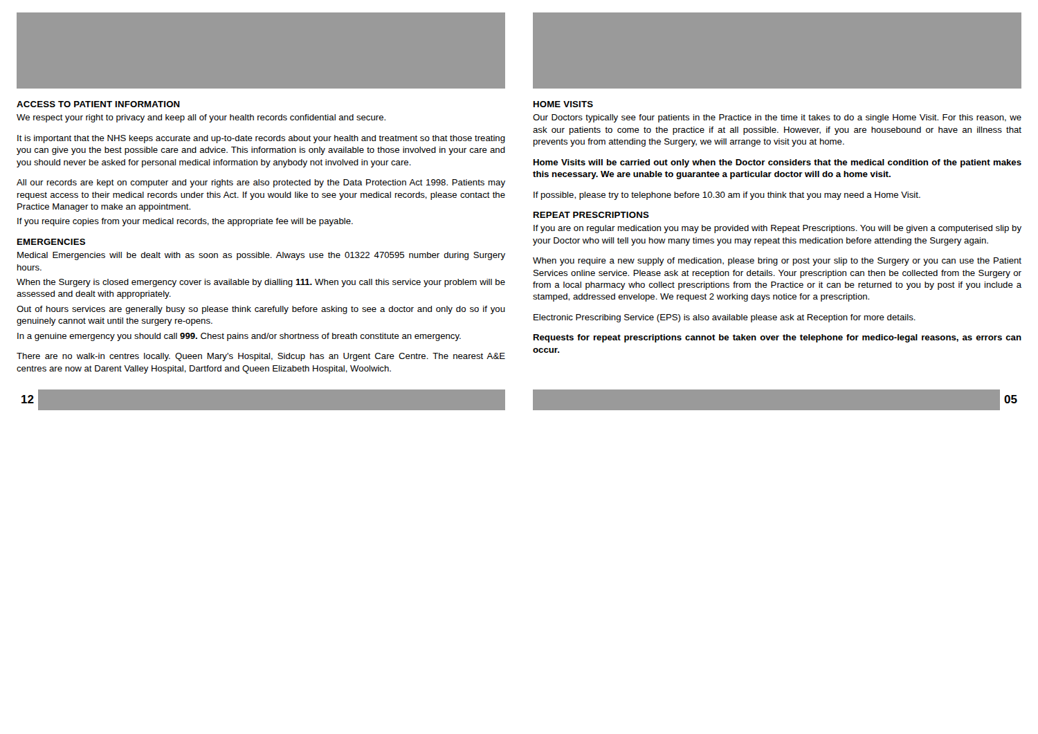Access to Patient Information
We respect your right to privacy and keep all of your health records confidential and secure.
It is important that the NHS keeps accurate and up-to-date records about your health and treatment so that those treating you can give you the best possible care and advice. This information is only available to those involved in your care and you should never be asked for personal medical information by anybody not involved in your care.
All our records are kept on computer and your rights are also protected by the Data Protection Act 1998. Patients may request access to their medical records under this Act. If you would like to see your medical records, please contact the Practice Manager to make an appointment.
If you require copies from your medical records, the appropriate fee will be payable.
Emergencies
Medical Emergencies will be dealt with as soon as possible. Always use the 01322 470595 number during Surgery hours.
When the Surgery is closed emergency cover is available by dialling 111. When you call this service your problem will be assessed and dealt with appropriately.
Out of hours services are generally busy so please think carefully before asking to see a doctor and only do so if you genuinely cannot wait until the surgery re-opens.
In a genuine emergency you should call 999. Chest pains and/or shortness of breath constitute an emergency.
There are no walk-in centres locally. Queen Mary's Hospital, Sidcup has an Urgent Care Centre. The nearest A&E centres are now at Darent Valley Hospital, Dartford and Queen Elizabeth Hospital, Woolwich.
Home Visits
Our Doctors typically see four patients in the Practice in the time it takes to do a single Home Visit. For this reason, we ask our patients to come to the practice if at all possible. However, if you are housebound or have an illness that prevents you from attending the Surgery, we will arrange to visit you at home.
Home Visits will be carried out only when the Doctor considers that the medical condition of the patient makes this necessary. We are unable to guarantee a particular doctor will do a home visit.
If possible, please try to telephone before 10.30 am if you think that you may need a Home Visit.
Repeat Prescriptions
If you are on regular medication you may be provided with Repeat Prescriptions. You will be given a computerised slip by your Doctor who will tell you how many times you may repeat this medication before attending the Surgery again.
When you require a new supply of medication, please bring or post your slip to the Surgery or you can use the Patient Services online service. Please ask at reception for details. Your prescription can then be collected from the Surgery or from a local pharmacy who collect prescriptions from the Practice or it can be returned to you by post if you include a stamped, addressed envelope. We request 2 working days notice for a prescription.
Electronic Prescribing Service (EPS) is also available please ask at Reception for more details.
Requests for repeat prescriptions cannot be taken over the telephone for medico-legal reasons, as errors can occur.
12
05